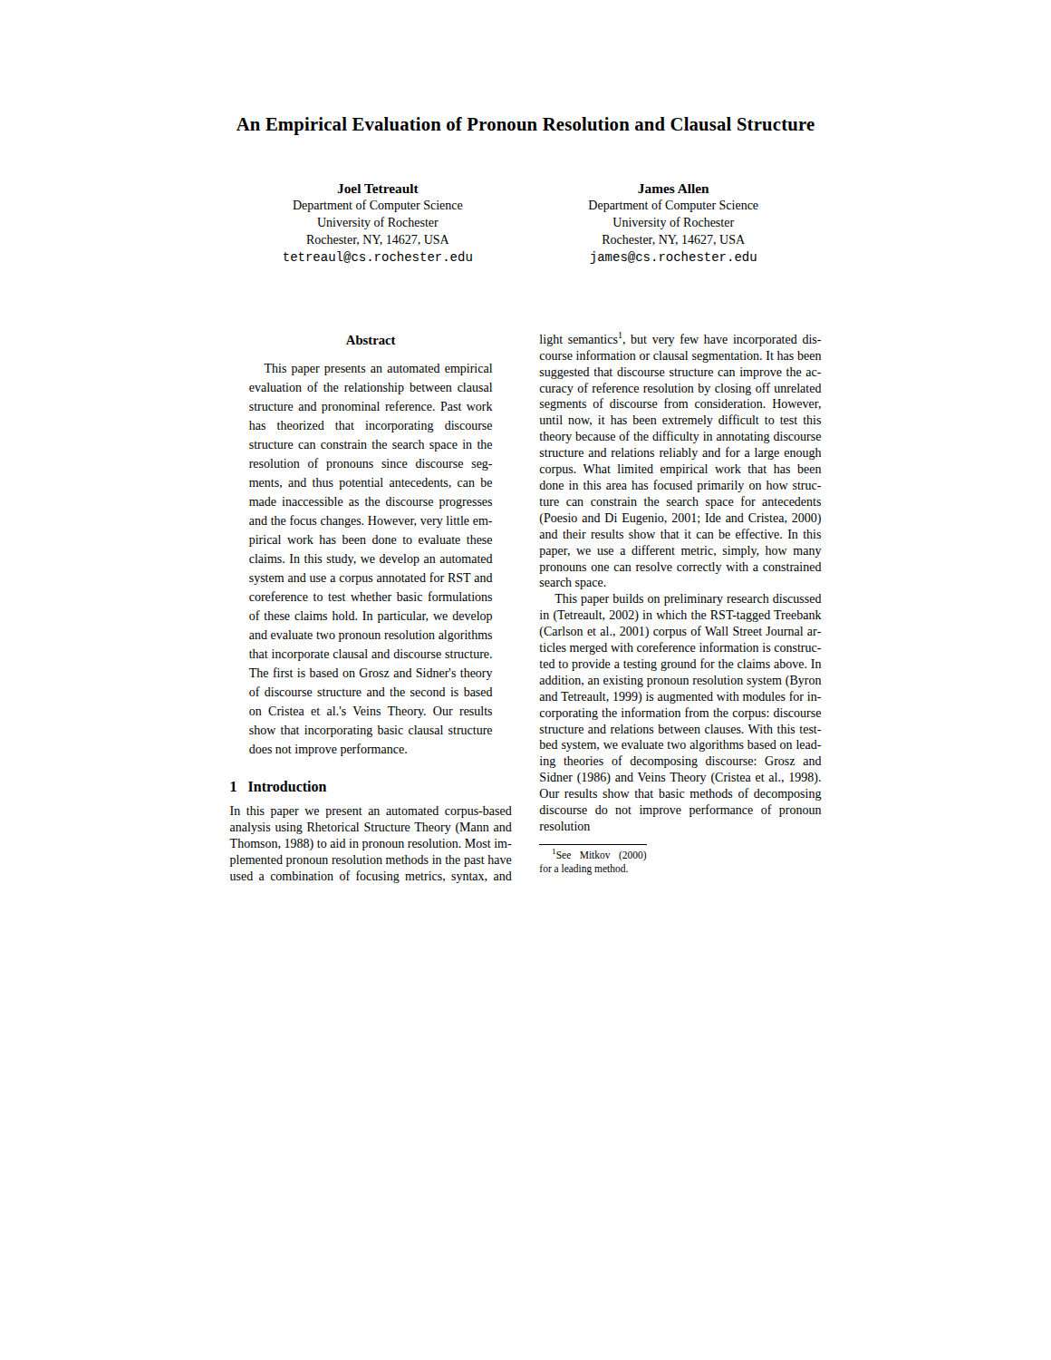An Empirical Evaluation of Pronoun Resolution and Clausal Structure
| Joel Tetreault Department of Computer Science University of Rochester Rochester, NY, 14627, USA tetreaul@cs.rochester.edu | James Allen Department of Computer Science University of Rochester Rochester, NY, 14627, USA james@cs.rochester.edu |
Abstract
This paper presents an automated empirical evaluation of the relationship between clausal structure and pronominal reference. Past work has theorized that incorporating discourse structure can constrain the search space in the resolution of pronouns since discourse segments, and thus potential antecedents, can be made inaccessible as the discourse progresses and the focus changes. However, very little empirical work has been done to evaluate these claims. In this study, we develop an automated system and use a corpus annotated for RST and coreference to test whether basic formulations of these claims hold. In particular, we develop and evaluate two pronoun resolution algorithms that incorporate clausal and discourse structure. The first is based on Grosz and Sidner's theory of discourse structure and the second is based on Cristea et al.'s Veins Theory. Our results show that incorporating basic clausal structure does not improve performance.
1 Introduction
In this paper we present an automated corpus-based analysis using Rhetorical Structure Theory (Mann and Thomson, 1988) to aid in pronoun resolution. Most implemented pronoun resolution methods in the past have used a combination of focusing metrics, syntax, and light semantics1, but very few have incorporated discourse information or clausal segmentation. It has been suggested that discourse structure can improve the accuracy of reference resolution by closing off unrelated segments of discourse from consideration. However, until now, it has been extremely difficult to test this theory because of the difficulty in annotating discourse structure and relations reliably and for a large enough corpus. What limited empirical work that has been done in this area has focused primarily on how structure can constrain the search space for antecedents (Poesio and Di Eugenio, 2001; Ide and Cristea, 2000) and their results show that it can be effective. In this paper, we use a different metric, simply, how many pronouns one can resolve correctly with a constrained search space.
This paper builds on preliminary research discussed in (Tetreault, 2002) in which the RST-tagged Treebank (Carlson et al., 2001) corpus of Wall Street Journal articles merged with coreference information is constructed to provide a testing ground for the claims above. In addition, an existing pronoun resolution system (Byron and Tetreault, 1999) is augmented with modules for incorporating the information from the corpus: discourse structure and relations between clauses. With this testbed system, we evaluate two algorithms based on leading theories of decomposing discourse: Grosz and Sidner (1986) and Veins Theory (Cristea et al., 1998). Our results show that basic methods of decomposing discourse do not improve performance of pronoun resolution
1See Mitkov (2000) for a leading method.